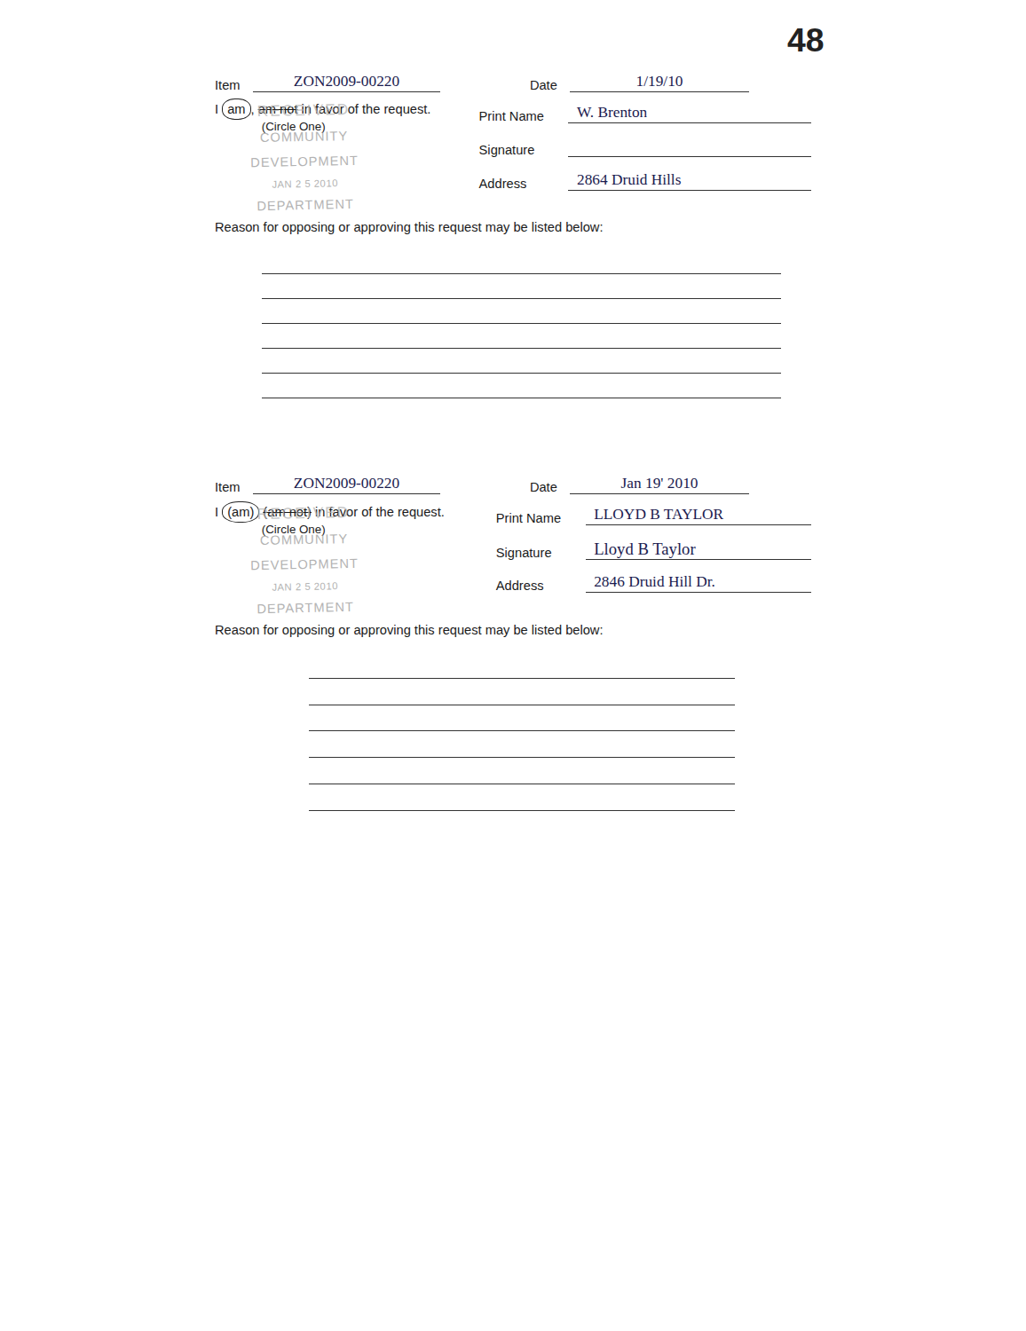48
Item ZON2009-00220 Date 1/19/10
I am, am not in favor of the request.
RECEIVED
COMMUNITY DEVELOPMENT
JAN 2 5 2010
DEPARTMENT
(Circle One)
Print Name W. Brenton
Signature
Address 2864 Druid Hills
Reason for opposing or approving this request may be listed below:
Item ZON2009-00220 Date Jan 19' 2010
I (am) (am not) in favor of the request.
RECEIVED
COMMUNITY DEVELOPMENT
JAN 2 5 2010
DEPARTMENT
(Circle One)
Print Name LLOYD B TAYLOR
Signature Lloyd B Taylor
Address 2846 Druid Hill Dr.
Reason for opposing or approving this request may be listed below: